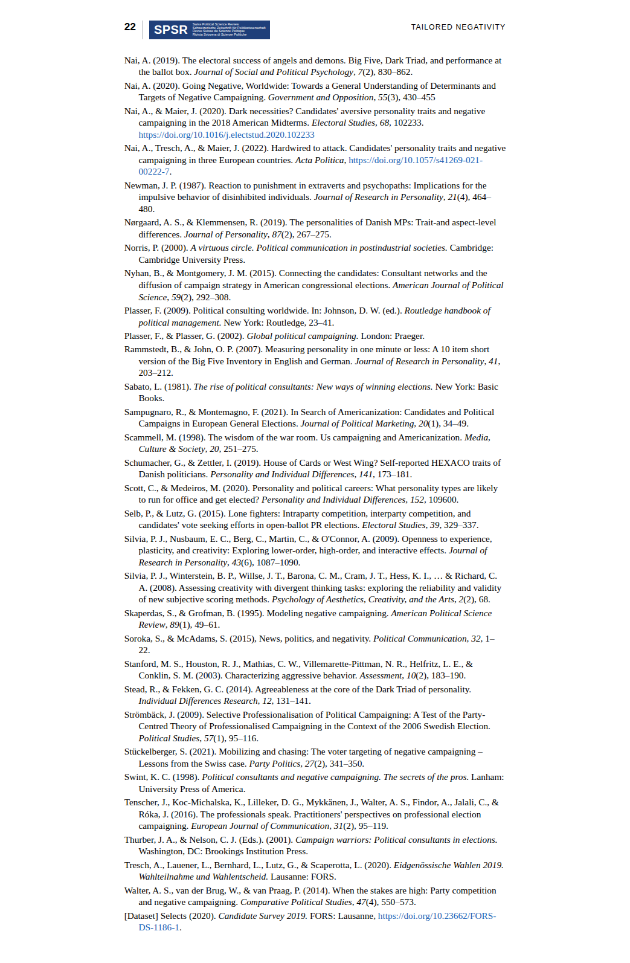22 SPSR Swiss Political Science Review Schweizerische Zeitschrift für Politikwissenschaft Revue Suisse de Science Politique Rivista Svizzera di Scienze Politiche
Tailored Negativity
Nai, A. (2019). The electoral success of angels and demons. Big Five, Dark Triad, and performance at the ballot box. Journal of Social and Political Psychology, 7(2), 830–862.
Nai, A. (2020). Going Negative, Worldwide: Towards a General Understanding of Determinants and Targets of Negative Campaigning. Government and Opposition, 55(3), 430–455
Nai, A., & Maier, J. (2020). Dark necessities? Candidates' aversive personality traits and negative campaigning in the 2018 American Midterms. Electoral Studies, 68, 102233. https://doi.org/10.1016/j.electstud.2020.102233
Nai, A., Tresch, A., & Maier, J. (2022). Hardwired to attack. Candidates' personality traits and negative campaigning in three European countries. Acta Politica, https://doi.org/10.1057/s41269-021-00222-7.
Newman, J. P. (1987). Reaction to punishment in extraverts and psychopaths: Implications for the impulsive behavior of disinhibited individuals. Journal of Research in Personality, 21(4), 464–480.
Nørgaard, A. S., & Klemmensen, R. (2019). The personalities of Danish MPs: Trait-and aspect-level differences. Journal of Personality, 87(2), 267–275.
Norris, P. (2000). A virtuous circle. Political communication in postindustrial societies. Cambridge: Cambridge University Press.
Nyhan, B., & Montgomery, J. M. (2015). Connecting the candidates: Consultant networks and the diffusion of campaign strategy in American congressional elections. American Journal of Political Science, 59(2), 292–308.
Plasser, F. (2009). Political consulting worldwide. In: Johnson, D. W. (ed.). Routledge handbook of political management. New York: Routledge, 23–41.
Plasser, F., & Plasser, G. (2002). Global political campaigning. London: Praeger.
Rammstedt, B., & John, O. P. (2007). Measuring personality in one minute or less: A 10 item short version of the Big Five Inventory in English and German. Journal of Research in Personality, 41, 203–212.
Sabato, L. (1981). The rise of political consultants: New ways of winning elections. New York: Basic Books.
Sampugnaro, R., & Montemagno, F. (2021). In Search of Americanization: Candidates and Political Campaigns in European General Elections. Journal of Political Marketing, 20(1), 34–49.
Scammell, M. (1998). The wisdom of the war room. Us campaigning and Americanization. Media, Culture & Society, 20, 251–275.
Schumacher, G., & Zettler, I. (2019). House of Cards or West Wing? Self-reported HEXACO traits of Danish politicians. Personality and Individual Differences, 141, 173–181.
Scott, C., & Medeiros, M. (2020). Personality and political careers: What personality types are likely to run for office and get elected? Personality and Individual Differences, 152, 109600.
Selb, P., & Lutz, G. (2015). Lone fighters: Intraparty competition, interparty competition, and candidates' vote seeking efforts in open-ballot PR elections. Electoral Studies, 39, 329–337.
Silvia, P. J., Nusbaum, E. C., Berg, C., Martin, C., & O'Connor, A. (2009). Openness to experience, plasticity, and creativity: Exploring lower-order, high-order, and interactive effects. Journal of Research in Personality, 43(6), 1087–1090.
Silvia, P. J., Winterstein, B. P., Willse, J. T., Barona, C. M., Cram, J. T., Hess, K. I., … & Richard, C. A. (2008). Assessing creativity with divergent thinking tasks: exploring the reliability and validity of new subjective scoring methods. Psychology of Aesthetics, Creativity, and the Arts, 2(2), 68.
Skaperdas, S., & Grofman, B. (1995). Modeling negative campaigning. American Political Science Review, 89(1), 49–61.
Soroka, S., & McAdams, S. (2015), News, politics, and negativity. Political Communication, 32, 1–22.
Stanford, M. S., Houston, R. J., Mathias, C. W., Villemarette-Pittman, N. R., Helfritz, L. E., & Conklin, S. M. (2003). Characterizing aggressive behavior. Assessment, 10(2), 183–190.
Stead, R., & Fekken, G. C. (2014). Agreeableness at the core of the Dark Triad of personality. Individual Differences Research, 12, 131–141.
Strömbäck, J. (2009). Selective Professionalisation of Political Campaigning: A Test of the Party-Centred Theory of Professionalised Campaigning in the Context of the 2006 Swedish Election. Political Studies, 57(1), 95–116.
Stückelberger, S. (2021). Mobilizing and chasing: The voter targeting of negative campaigning – Lessons from the Swiss case. Party Politics, 27(2), 341–350.
Swint, K. C. (1998). Political consultants and negative campaigning. The secrets of the pros. Lanham: University Press of America.
Tenscher, J., Koc-Michalska, K., Lilleker, D. G., Mykkänen, J., Walter, A. S., Findor, A., Jalali, C., & Róka, J. (2016). The professionals speak. Practitioners' perspectives on professional election campaigning. European Journal of Communication, 31(2), 95–119.
Thurber, J. A., & Nelson, C. J. (Eds.). (2001). Campaign warriors: Political consultants in elections. Washington, DC: Brookings Institution Press.
Tresch, A., Lauener, L., Bernhard, L., Lutz, G., & Scaperotta, L. (2020). Eidgenössische Wahlen 2019. Wahlteilnahme und Wahlentscheid. Lausanne: FORS.
Walter, A. S., van der Brug, W., & van Praag, P. (2014). When the stakes are high: Party competition and negative campaigning. Comparative Political Studies, 47(4), 550–573.
[Dataset] Selects (2020). Candidate Survey 2019. FORS: Lausanne, https://doi.org/10.23662/FORS-DS-1186-1.